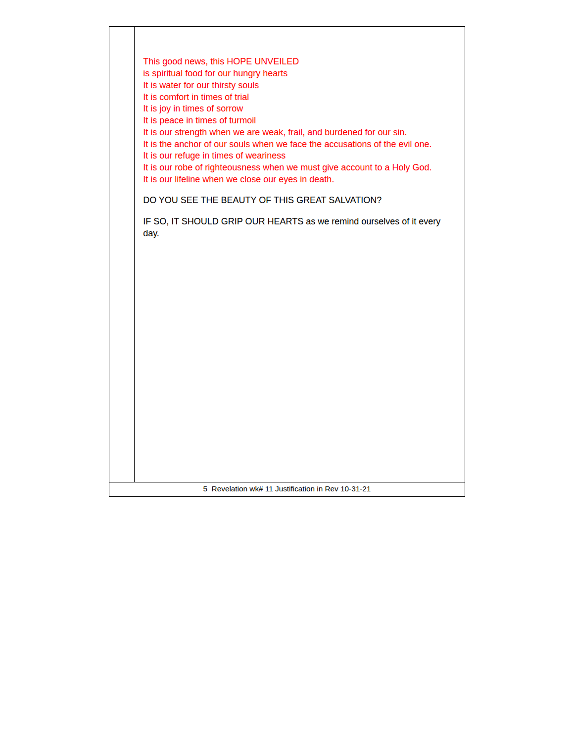This good news, this HOPE UNVEILED
is spiritual food for our hungry hearts
It is water for our thirsty souls
It is comfort in times of trial
It is joy in times of sorrow
It is peace in times of turmoil
It is our strength when we are weak, frail, and burdened for our sin.
It is the anchor of our souls when we face the accusations of the evil one.
It is our refuge in times of weariness
It is our robe of righteousness when we must give account to a Holy God.
It is our lifeline when we close our eyes in death.
DO YOU SEE THE BEAUTY OF THIS GREAT SALVATION?
IF SO, IT SHOULD GRIP OUR HEARTS as we remind ourselves of it every day.
5 Revelation wk# 11 Justification in Rev 10-31-21